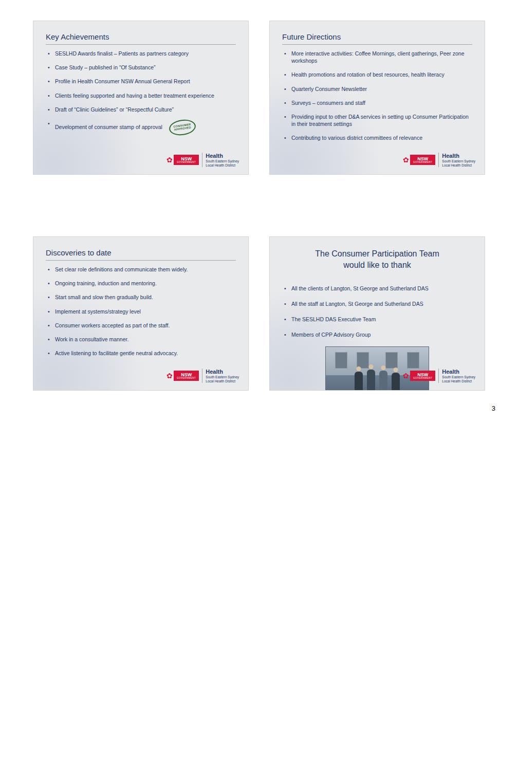Key Achievements
SESLHD Awards finalist – Patients as partners category
Case Study – published in “Of Substance”
Profile in Health Consumer NSW Annual General Report
Clients feeling supported and having a better treatment experience
Draft of “Clinic Guidelines” or “Respectful Culture”
Development of consumer stamp of approval CONSUMER
APPROVED
✿
NSWGOVERNMENT
Health
South Eastern Sydney
Local Health District
Future Directions
More interactive activities: Coffee Mornings, client gatherings, Peer zone workshops
Health promotions and rotation of best resources, health literacy
Quarterly Consumer Newsletter
Surveys – consumers and staff
Providing input to other D&A services in setting up Consumer Participation in their treatment settings
Contributing to various district committees of relevance
✿
NSWGOVERNMENT
Health
South Eastern Sydney
Local Health District
Discoveries to date
Set clear role definitions and communicate them widely.
Ongoing training, induction and mentoring.
Start small and slow then gradually build.
Implement at systems/strategy level
Consumer workers accepted as part of the staff.
Work in a consultative manner.
Active listening to facilitate gentle neutral advocacy.
✿
NSWGOVERNMENT
Health
South Eastern Sydney
Local Health District
The Consumer Participation Team
would like to thank
All the clients of Langton, St George and Sutherland DAS
All the staff at Langton, St George and Sutherland DAS
The SESLHD DAS Executive Team
Members of CPP Advisory Group
✿
NSWGOVERNMENT
Health
South Eastern Sydney
Local Health District
3